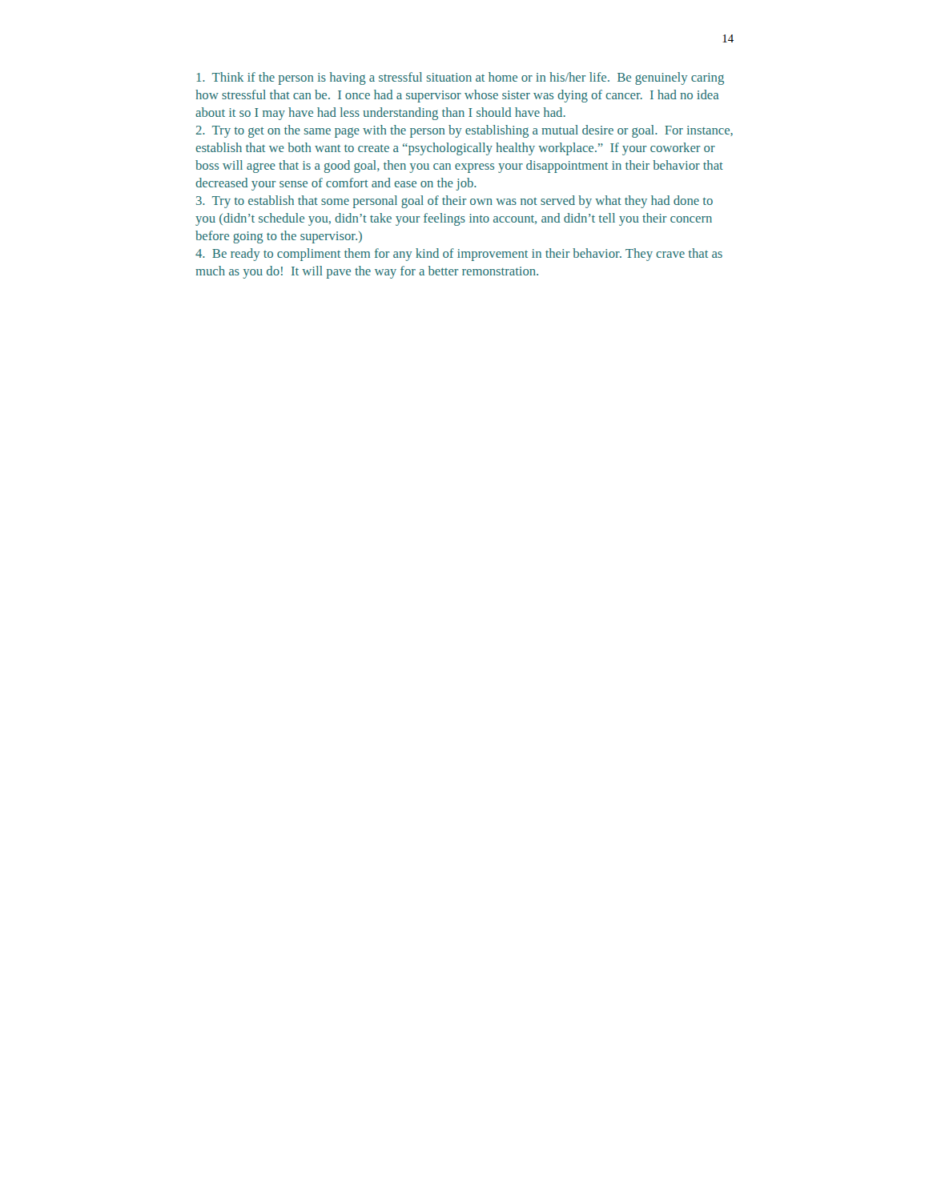14
1. Think if the person is having a stressful situation at home or in his/her life. Be genuinely caring how stressful that can be. I once had a supervisor whose sister was dying of cancer. I had no idea about it so I may have had less understanding than I should have had.
2. Try to get on the same page with the person by establishing a mutual desire or goal. For instance, establish that we both want to create a “psychologically healthy workplace.” If your coworker or boss will agree that is a good goal, then you can express your disappointment in their behavior that decreased your sense of comfort and ease on the job.
3. Try to establish that some personal goal of their own was not served by what they had done to you (didn’t schedule you, didn’t take your feelings into account, and didn’t tell you their concern before going to the supervisor.)
4. Be ready to compliment them for any kind of improvement in their behavior. They crave that as much as you do! It will pave the way for a better remonstration.